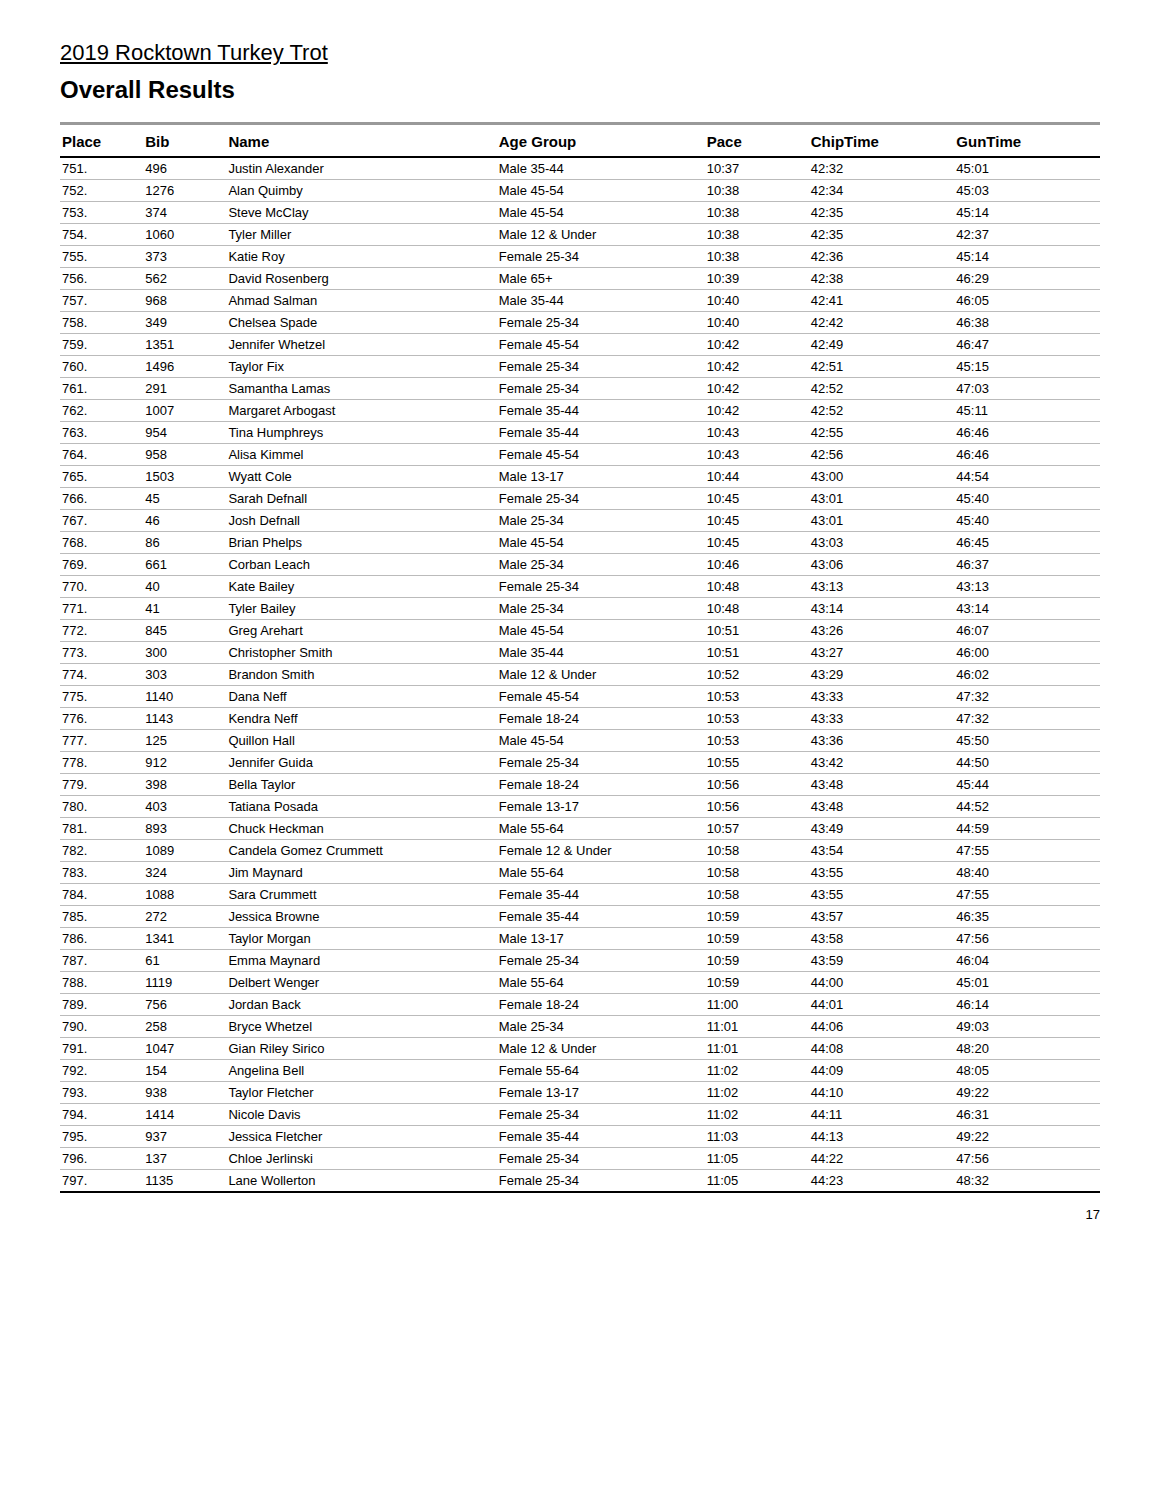2019 Rocktown Turkey Trot
Overall Results
| Place | Bib | Name | Age Group | Pace | ChipTime | GunTime |
| --- | --- | --- | --- | --- | --- | --- |
| 751. | 496 | Justin Alexander | Male 35-44 | 10:37 | 42:32 | 45:01 |
| 752. | 1276 | Alan Quimby | Male 45-54 | 10:38 | 42:34 | 45:03 |
| 753. | 374 | Steve McClay | Male 45-54 | 10:38 | 42:35 | 45:14 |
| 754. | 1060 | Tyler Miller | Male 12 & Under | 10:38 | 42:35 | 42:37 |
| 755. | 373 | Katie Roy | Female 25-34 | 10:38 | 42:36 | 45:14 |
| 756. | 562 | David Rosenberg | Male 65+ | 10:39 | 42:38 | 46:29 |
| 757. | 968 | Ahmad Salman | Male 35-44 | 10:40 | 42:41 | 46:05 |
| 758. | 349 | Chelsea Spade | Female 25-34 | 10:40 | 42:42 | 46:38 |
| 759. | 1351 | Jennifer Whetzel | Female 45-54 | 10:42 | 42:49 | 46:47 |
| 760. | 1496 | Taylor Fix | Female 25-34 | 10:42 | 42:51 | 45:15 |
| 761. | 291 | Samantha Lamas | Female 25-34 | 10:42 | 42:52 | 47:03 |
| 762. | 1007 | Margaret Arbogast | Female 35-44 | 10:42 | 42:52 | 45:11 |
| 763. | 954 | Tina Humphreys | Female 35-44 | 10:43 | 42:55 | 46:46 |
| 764. | 958 | Alisa Kimmel | Female 45-54 | 10:43 | 42:56 | 46:46 |
| 765. | 1503 | Wyatt Cole | Male 13-17 | 10:44 | 43:00 | 44:54 |
| 766. | 45 | Sarah Defnall | Female 25-34 | 10:45 | 43:01 | 45:40 |
| 767. | 46 | Josh Defnall | Male 25-34 | 10:45 | 43:01 | 45:40 |
| 768. | 86 | Brian Phelps | Male 45-54 | 10:45 | 43:03 | 46:45 |
| 769. | 661 | Corban Leach | Male 25-34 | 10:46 | 43:06 | 46:37 |
| 770. | 40 | Kate Bailey | Female 25-34 | 10:48 | 43:13 | 43:13 |
| 771. | 41 | Tyler Bailey | Male 25-34 | 10:48 | 43:14 | 43:14 |
| 772. | 845 | Greg Arehart | Male 45-54 | 10:51 | 43:26 | 46:07 |
| 773. | 300 | Christopher Smith | Male 35-44 | 10:51 | 43:27 | 46:00 |
| 774. | 303 | Brandon Smith | Male 12 & Under | 10:52 | 43:29 | 46:02 |
| 775. | 1140 | Dana Neff | Female 45-54 | 10:53 | 43:33 | 47:32 |
| 776. | 1143 | Kendra Neff | Female 18-24 | 10:53 | 43:33 | 47:32 |
| 777. | 125 | Quillon Hall | Male 45-54 | 10:53 | 43:36 | 45:50 |
| 778. | 912 | Jennifer Guida | Female 25-34 | 10:55 | 43:42 | 44:50 |
| 779. | 398 | Bella Taylor | Female 18-24 | 10:56 | 43:48 | 45:44 |
| 780. | 403 | Tatiana Posada | Female 13-17 | 10:56 | 43:48 | 44:52 |
| 781. | 893 | Chuck Heckman | Male 55-64 | 10:57 | 43:49 | 44:59 |
| 782. | 1089 | Candela Gomez Crummett | Female 12 & Under | 10:58 | 43:54 | 47:55 |
| 783. | 324 | Jim Maynard | Male 55-64 | 10:58 | 43:55 | 48:40 |
| 784. | 1088 | Sara Crummett | Female 35-44 | 10:58 | 43:55 | 47:55 |
| 785. | 272 | Jessica Browne | Female 35-44 | 10:59 | 43:57 | 46:35 |
| 786. | 1341 | Taylor Morgan | Male 13-17 | 10:59 | 43:58 | 47:56 |
| 787. | 61 | Emma Maynard | Female 25-34 | 10:59 | 43:59 | 46:04 |
| 788. | 1119 | Delbert Wenger | Male 55-64 | 10:59 | 44:00 | 45:01 |
| 789. | 756 | Jordan Back | Female 18-24 | 11:00 | 44:01 | 46:14 |
| 790. | 258 | Bryce Whetzel | Male 25-34 | 11:01 | 44:06 | 49:03 |
| 791. | 1047 | Gian Riley Sirico | Male 12 & Under | 11:01 | 44:08 | 48:20 |
| 792. | 154 | Angelina Bell | Female 55-64 | 11:02 | 44:09 | 48:05 |
| 793. | 938 | Taylor Fletcher | Female 13-17 | 11:02 | 44:10 | 49:22 |
| 794. | 1414 | Nicole Davis | Female 25-34 | 11:02 | 44:11 | 46:31 |
| 795. | 937 | Jessica Fletcher | Female 35-44 | 11:03 | 44:13 | 49:22 |
| 796. | 137 | Chloe Jerlinski | Female 25-34 | 11:05 | 44:22 | 47:56 |
| 797. | 1135 | Lane Wollerton | Female 25-34 | 11:05 | 44:23 | 48:32 |
17